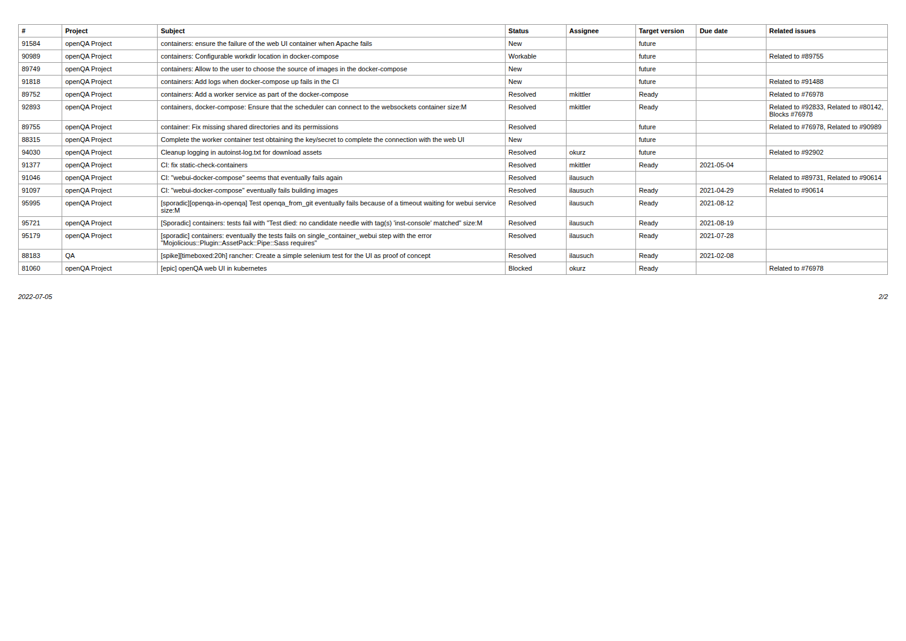| # | Project | Subject | Status | Assignee | Target version | Due date | Related issues |
| --- | --- | --- | --- | --- | --- | --- | --- |
| 91584 | openQA Project | containers: ensure the failure of the web UI container when Apache fails | New | | future | | |
| 90989 | openQA Project | containers: Configurable workdir location in docker-compose | Workable | | future | | Related to #89755 |
| 89749 | openQA Project | containers: Allow to the user to choose the source of images in the docker-compose | New | | future | | |
| 91818 | openQA Project | containers: Add logs when docker-compose up fails in the CI | New | | future | | Related to #91488 |
| 89752 | openQA Project | containers: Add a worker service as part of the docker-compose | Resolved | mkittler | Ready | | Related to #76978 |
| 92893 | openQA Project | containers, docker-compose: Ensure that the scheduler can connect to the websockets container size:M | Resolved | mkittler | Ready | | Related to #92833, Related to #80142, Blocks #76978 |
| 89755 | openQA Project | container: Fix missing shared directories and its permissions | Resolved | | future | | Related to #76978, Related to #90989 |
| 88315 | openQA Project | Complete the worker container test obtaining the key/secret to complete the connection with the web UI | New | | future | | |
| 94030 | openQA Project | Cleanup logging in autoinst-log.txt for download assets | Resolved | okurz | future | | Related to #92902 |
| 91377 | openQA Project | CI: fix static-check-containers | Resolved | mkittler | Ready | 2021-05-04 | |
| 91046 | openQA Project | CI: "webui-docker-compose" seems that eventually fails again | Resolved | ilausuch | | | Related to #89731, Related to #90614 |
| 91097 | openQA Project | CI: "webui-docker-compose" eventually fails building images | Resolved | ilausuch | Ready | 2021-04-29 | Related to #90614 |
| 95995 | openQA Project | [sporadic][openqa-in-openqa] Test openqa_from_git eventually fails because of a timeout waiting for webui service size:M | Resolved | ilausuch | Ready | 2021-08-12 | |
| 95721 | openQA Project | [Sporadic] containers: tests fail with "Test died: no candidate needle with tag(s) 'inst-console' matched" size:M | Resolved | ilausuch | Ready | 2021-08-19 | |
| 95179 | openQA Project | [sporadic] containers: eventually the tests fails on single_container_webui step with the error "Mojolicious::Plugin::AssetPack::Pipe::Sass requires" | Resolved | ilausuch | Ready | 2021-07-28 | |
| 88183 | QA | [spike][timeboxed:20h] rancher: Create a simple selenium test for the UI as proof of concept | Resolved | ilausuch | Ready | 2021-02-08 | |
| 81060 | openQA Project | [epic] openQA web UI in kubernetes | Blocked | okurz | Ready | | Related to #76978 |
2022-07-05 2/2